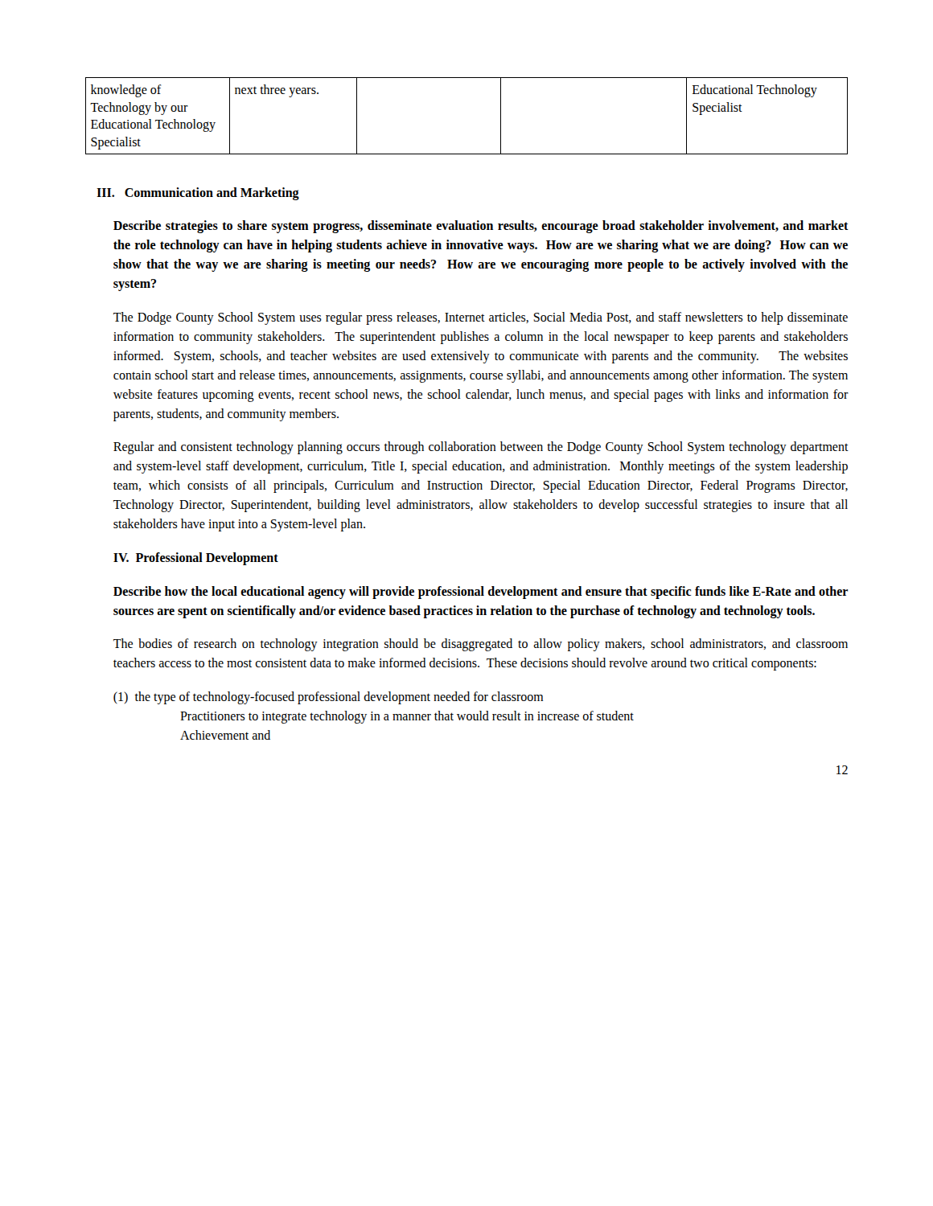| knowledge of Technology by our Educational Technology Specialist | next three years. | | | Educational Technology Specialist |
III. Communication and Marketing
Describe strategies to share system progress, disseminate evaluation results, encourage broad stakeholder involvement, and market the role technology can have in helping students achieve in innovative ways. How are we sharing what we are doing? How can we show that the way we are sharing is meeting our needs? How are we encouraging more people to be actively involved with the system?
The Dodge County School System uses regular press releases, Internet articles, Social Media Post, and staff newsletters to help disseminate information to community stakeholders. The superintendent publishes a column in the local newspaper to keep parents and stakeholders informed. System, schools, and teacher websites are used extensively to communicate with parents and the community. The websites contain school start and release times, announcements, assignments, course syllabi, and announcements among other information. The system website features upcoming events, recent school news, the school calendar, lunch menus, and special pages with links and information for parents, students, and community members.
Regular and consistent technology planning occurs through collaboration between the Dodge County School System technology department and system-level staff development, curriculum, Title I, special education, and administration. Monthly meetings of the system leadership team, which consists of all principals, Curriculum and Instruction Director, Special Education Director, Federal Programs Director, Technology Director, Superintendent, building level administrators, allow stakeholders to develop successful strategies to insure that all stakeholders have input into a System-level plan.
IV. Professional Development
Describe how the local educational agency will provide professional development and ensure that specific funds like E-Rate and other sources are spent on scientifically and/or evidence based practices in relation to the purchase of technology and technology tools.
The bodies of research on technology integration should be disaggregated to allow policy makers, school administrators, and classroom teachers access to the most consistent data to make informed decisions. These decisions should revolve around two critical components:
(1) the type of technology-focused professional development needed for classroom Practitioners to integrate technology in a manner that would result in increase of student Achievement and
12